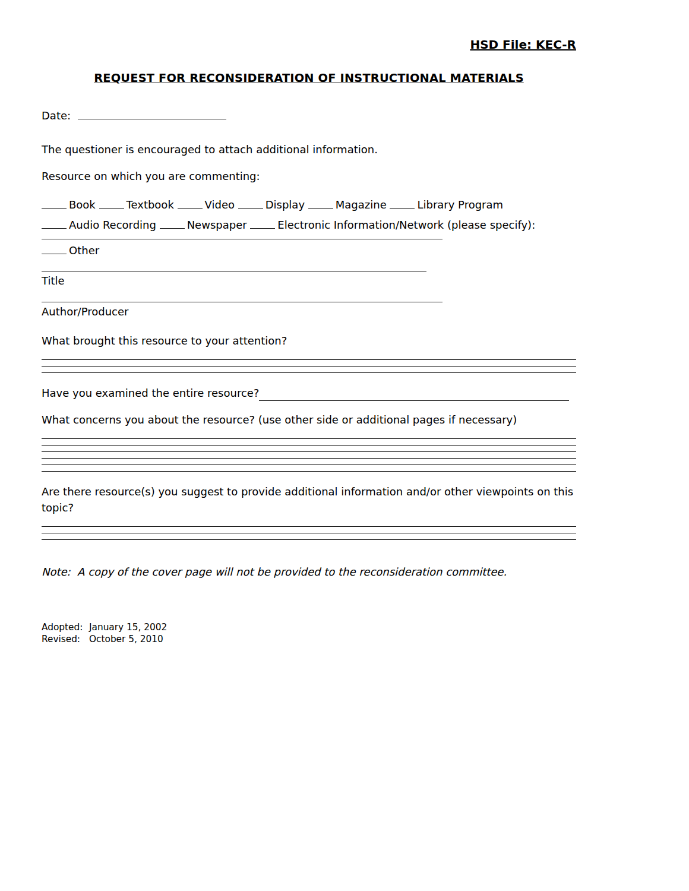HSD File: KEC-R
REQUEST FOR RECONSIDERATION OF INSTRUCTIONAL MATERIALS
Date:
The questioner is encouraged to attach additional information.
Resource on which you are commenting:
Book Textbook Video Display Magazine Library Program
Audio Recording Newspaper Electronic Information/Network (please specify):
Other
Title
Author/Producer
What brought this resource to your attention?
Have you examined the entire resource?
What concerns you about the resource? (use other side or additional pages if necessary)
Are there resource(s) you suggest to provide additional information and/or other viewpoints on this topic?
Note: A copy of the cover page will not be provided to the reconsideration committee.
Adopted: January 15, 2002
Revised: October 5, 2010